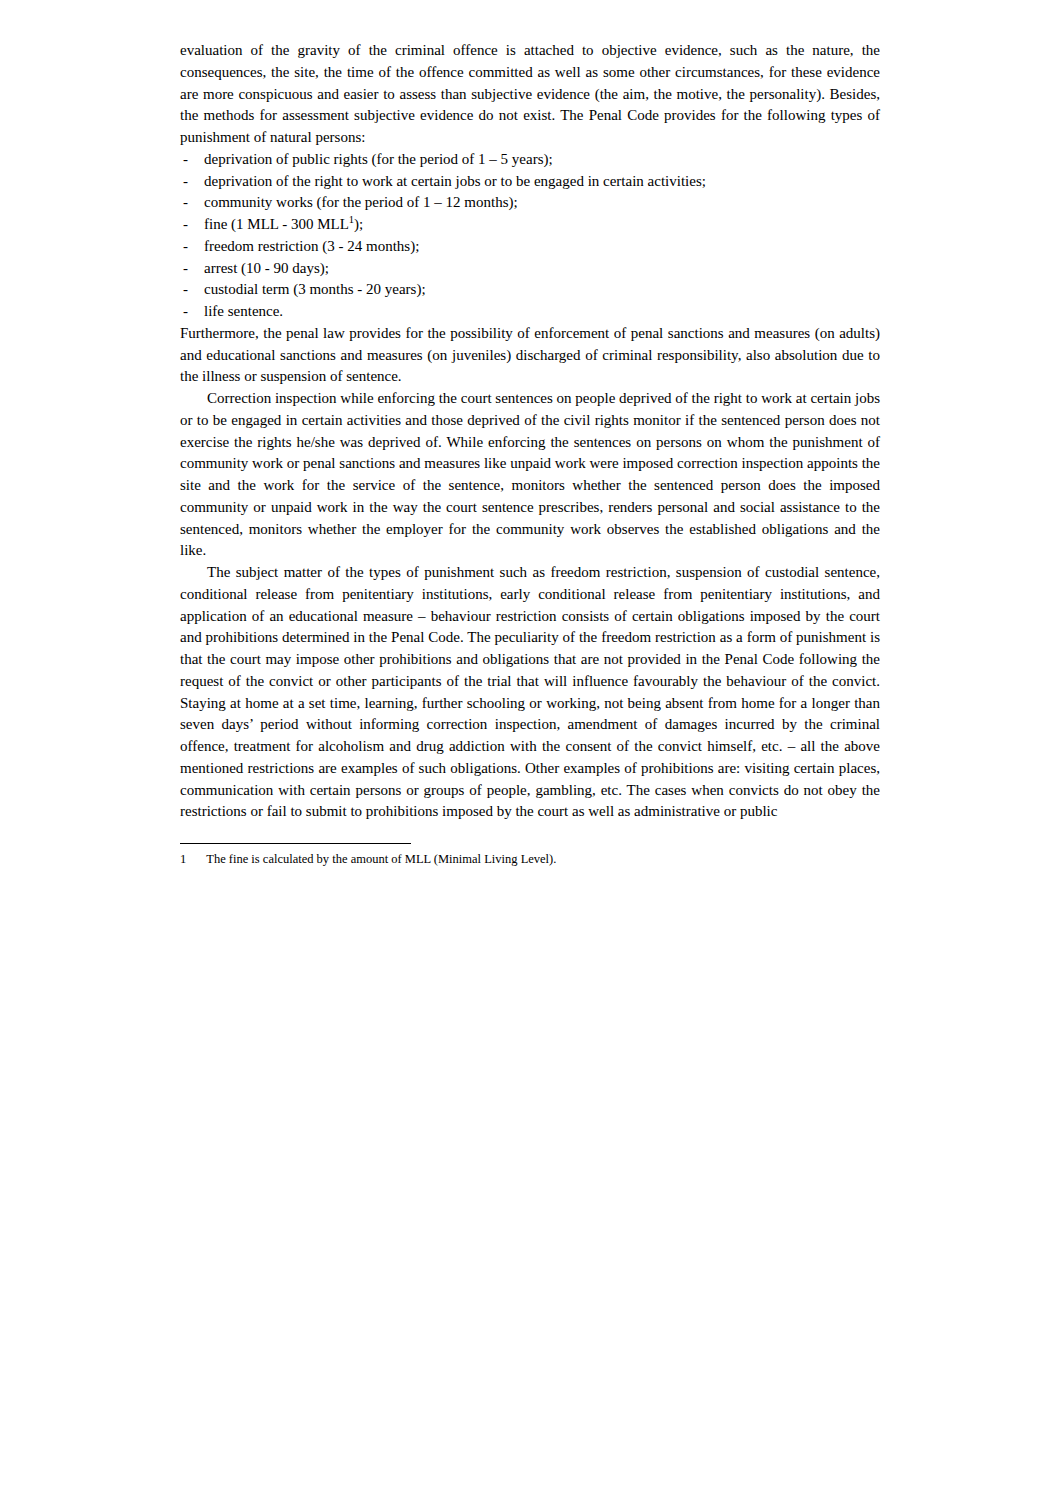evaluation of the gravity of the criminal offence is attached to objective evidence, such as the nature, the consequences, the site, the time of the offence committed as well as some other circumstances, for these evidence are more conspicuous and easier to assess than subjective evidence (the aim, the motive, the personality). Besides, the methods for assessment subjective evidence do not exist. The Penal Code provides for the following types of punishment of natural persons:
deprivation of public rights (for the period of 1 – 5 years);
deprivation of the right to work at certain jobs or to be engaged in certain activities;
community works (for the period of 1 – 12 months);
fine (1 MLL - 300 MLL1);
freedom restriction (3 - 24 months);
arrest (10 - 90 days);
custodial term (3 months - 20 years);
life sentence.
Furthermore, the penal law provides for the possibility of enforcement of penal sanctions and measures (on adults) and educational sanctions and measures (on juveniles) discharged of criminal responsibility, also absolution due to the illness or suspension of sentence.
Correction inspection while enforcing the court sentences on people deprived of the right to work at certain jobs or to be engaged in certain activities and those deprived of the civil rights monitor if the sentenced person does not exercise the rights he/she was deprived of. While enforcing the sentences on persons on whom the punishment of community work or penal sanctions and measures like unpaid work were imposed correction inspection appoints the site and the work for the service of the sentence, monitors whether the sentenced person does the imposed community or unpaid work in the way the court sentence prescribes, renders personal and social assistance to the sentenced, monitors whether the employer for the community work observes the established obligations and the like.
The subject matter of the types of punishment such as freedom restriction, suspension of custodial sentence, conditional release from penitentiary institutions, early conditional release from penitentiary institutions, and application of an educational measure – behaviour restriction consists of certain obligations imposed by the court and prohibitions determined in the Penal Code. The peculiarity of the freedom restriction as a form of punishment is that the court may impose other prohibitions and obligations that are not provided in the Penal Code following the request of the convict or other participants of the trial that will influence favourably the behaviour of the convict. Staying at home at a set time, learning, further schooling or working, not being absent from home for a longer than seven days’ period without informing correction inspection, amendment of damages incurred by the criminal offence, treatment for alcoholism and drug addiction with the consent of the convict himself, etc. – all the above mentioned restrictions are examples of such obligations. Other examples of prohibitions are: visiting certain places, communication with certain persons or groups of people, gambling, etc. The cases when convicts do not obey the restrictions or fail to submit to prohibitions imposed by the court as well as administrative or public
1 The fine is calculated by the amount of MLL (Minimal Living Level).